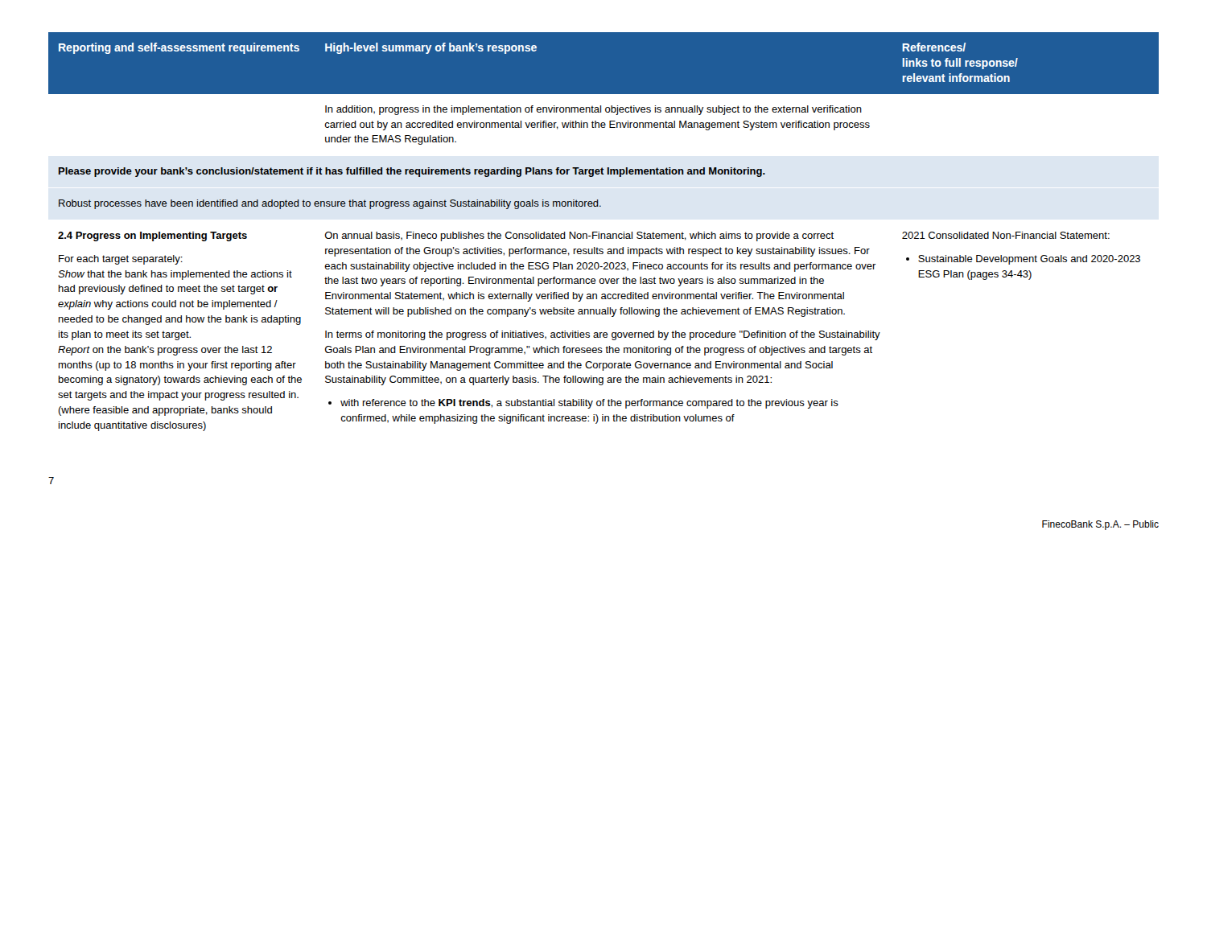| Reporting and self-assessment requirements | High-level summary of bank’s response | References/ links to full response/ relevant information |
| --- | --- | --- |
| | In addition, progress in the implementation of environmental objectives is annually subject to the external verification carried out by an accredited environmental verifier, within the Environmental Management System verification process under the EMAS Regulation. | |
| Please provide your bank’s conclusion/statement if it has fulfilled the requirements regarding Plans for Target Implementation and Monitoring. |
| Robust processes have been identified and adopted to ensure that progress against Sustainability goals is monitored. |
| 2.4 Progress on Implementing Targets For each target separately: Show that the bank has implemented the actions it had previously defined to meet the set target or explain why actions could not be implemented / needed to be changed and how the bank is adapting its plan to meet its set target. Report on the bank’s progress over the last 12 months (up to 18 months in your first reporting after becoming a signatory) towards achieving each of the set targets and the impact your progress resulted in. (where feasible and appropriate, banks should include quantitative disclosures) | On annual basis, Fineco publishes the Consolidated Non-Financial Statement, which aims to provide a correct representation of the Group's activities, performance, results and impacts with respect to key sustainability issues. For each sustainability objective included in the ESG Plan 2020-2023, Fineco accounts for its results and performance over the last two years of reporting. Environmental performance over the last two years is also summarized in the Environmental Statement, which is externally verified by an accredited environmental verifier. The Environmental Statement will be published on the company's website annually following the achievement of EMAS Registration. In terms of monitoring the progress of initiatives, activities are governed by the procedure "Definition of the Sustainability Goals Plan and Environmental Programme," which foresees the monitoring of the progress of objectives and targets at both the Sustainability Management Committee and the Corporate Governance and Environmental and Social Sustainability Committee, on a quarterly basis. The following are the main achievements in 2021: with reference to the KPI trends , a substantial stability of the performance compared to the previous year is confirmed, while emphasizing the significant increase: i) in the distribution volumes of | 2021 Consolidated Non-Financial Statement: Sustainable Development Goals and 2020-2023 ESG Plan (pages 34-43) |
7
FinecoBank S.p.A. – Public